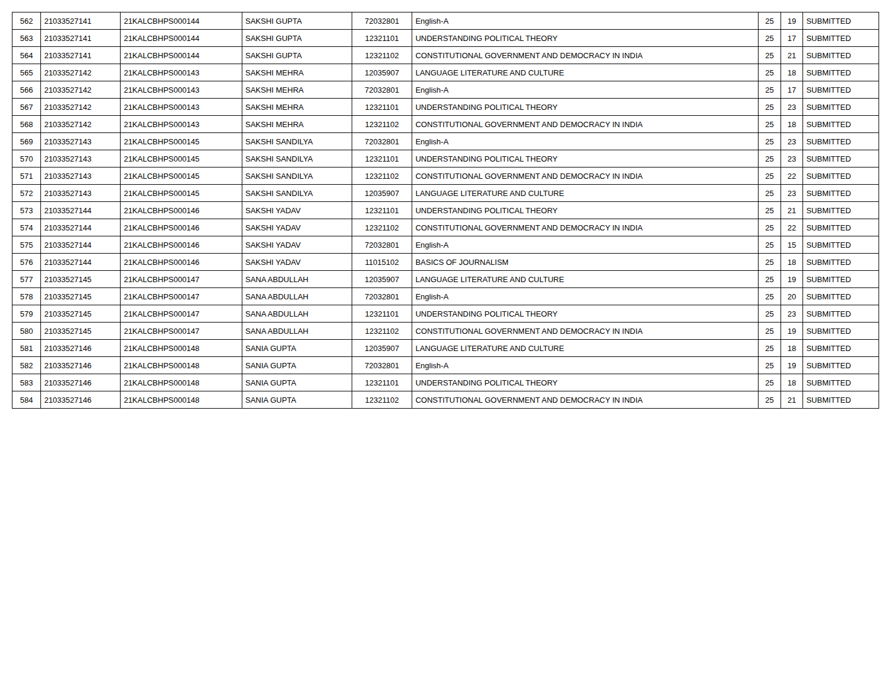| 562 | 21033527141 | 21KALCBHPS000144 | SAKSHI GUPTA | 72032801 | English-A | 25 | 19 | SUBMITTED |
| 563 | 21033527141 | 21KALCBHPS000144 | SAKSHI GUPTA | 12321101 | UNDERSTANDING POLITICAL THEORY | 25 | 17 | SUBMITTED |
| 564 | 21033527141 | 21KALCBHPS000144 | SAKSHI GUPTA | 12321102 | CONSTITUTIONAL GOVERNMENT AND DEMOCRACY IN INDIA | 25 | 21 | SUBMITTED |
| 565 | 21033527142 | 21KALCBHPS000143 | SAKSHI MEHRA | 12035907 | LANGUAGE LITERATURE AND CULTURE | 25 | 18 | SUBMITTED |
| 566 | 21033527142 | 21KALCBHPS000143 | SAKSHI MEHRA | 72032801 | English-A | 25 | 17 | SUBMITTED |
| 567 | 21033527142 | 21KALCBHPS000143 | SAKSHI MEHRA | 12321101 | UNDERSTANDING POLITICAL THEORY | 25 | 23 | SUBMITTED |
| 568 | 21033527142 | 21KALCBHPS000143 | SAKSHI MEHRA | 12321102 | CONSTITUTIONAL GOVERNMENT AND DEMOCRACY IN INDIA | 25 | 18 | SUBMITTED |
| 569 | 21033527143 | 21KALCBHPS000145 | SAKSHI SANDILYA | 72032801 | English-A | 25 | 23 | SUBMITTED |
| 570 | 21033527143 | 21KALCBHPS000145 | SAKSHI SANDILYA | 12321101 | UNDERSTANDING POLITICAL THEORY | 25 | 23 | SUBMITTED |
| 571 | 21033527143 | 21KALCBHPS000145 | SAKSHI SANDILYA | 12321102 | CONSTITUTIONAL GOVERNMENT AND DEMOCRACY IN INDIA | 25 | 22 | SUBMITTED |
| 572 | 21033527143 | 21KALCBHPS000145 | SAKSHI SANDILYA | 12035907 | LANGUAGE LITERATURE AND CULTURE | 25 | 23 | SUBMITTED |
| 573 | 21033527144 | 21KALCBHPS000146 | SAKSHI YADAV | 12321101 | UNDERSTANDING POLITICAL THEORY | 25 | 21 | SUBMITTED |
| 574 | 21033527144 | 21KALCBHPS000146 | SAKSHI YADAV | 12321102 | CONSTITUTIONAL GOVERNMENT AND DEMOCRACY IN INDIA | 25 | 22 | SUBMITTED |
| 575 | 21033527144 | 21KALCBHPS000146 | SAKSHI YADAV | 72032801 | English-A | 25 | 15 | SUBMITTED |
| 576 | 21033527144 | 21KALCBHPS000146 | SAKSHI YADAV | 11015102 | BASICS OF JOURNALISM | 25 | 18 | SUBMITTED |
| 577 | 21033527145 | 21KALCBHPS000147 | SANA ABDULLAH | 12035907 | LANGUAGE LITERATURE AND CULTURE | 25 | 19 | SUBMITTED |
| 578 | 21033527145 | 21KALCBHPS000147 | SANA ABDULLAH | 72032801 | English-A | 25 | 20 | SUBMITTED |
| 579 | 21033527145 | 21KALCBHPS000147 | SANA ABDULLAH | 12321101 | UNDERSTANDING POLITICAL THEORY | 25 | 23 | SUBMITTED |
| 580 | 21033527145 | 21KALCBHPS000147 | SANA ABDULLAH | 12321102 | CONSTITUTIONAL GOVERNMENT AND DEMOCRACY IN INDIA | 25 | 19 | SUBMITTED |
| 581 | 21033527146 | 21KALCBHPS000148 | SANIA GUPTA | 12035907 | LANGUAGE LITERATURE AND CULTURE | 25 | 18 | SUBMITTED |
| 582 | 21033527146 | 21KALCBHPS000148 | SANIA GUPTA | 72032801 | English-A | 25 | 19 | SUBMITTED |
| 583 | 21033527146 | 21KALCBHPS000148 | SANIA GUPTA | 12321101 | UNDERSTANDING POLITICAL THEORY | 25 | 18 | SUBMITTED |
| 584 | 21033527146 | 21KALCBHPS000148 | SANIA GUPTA | 12321102 | CONSTITUTIONAL GOVERNMENT AND DEMOCRACY IN INDIA | 25 | 21 | SUBMITTED |